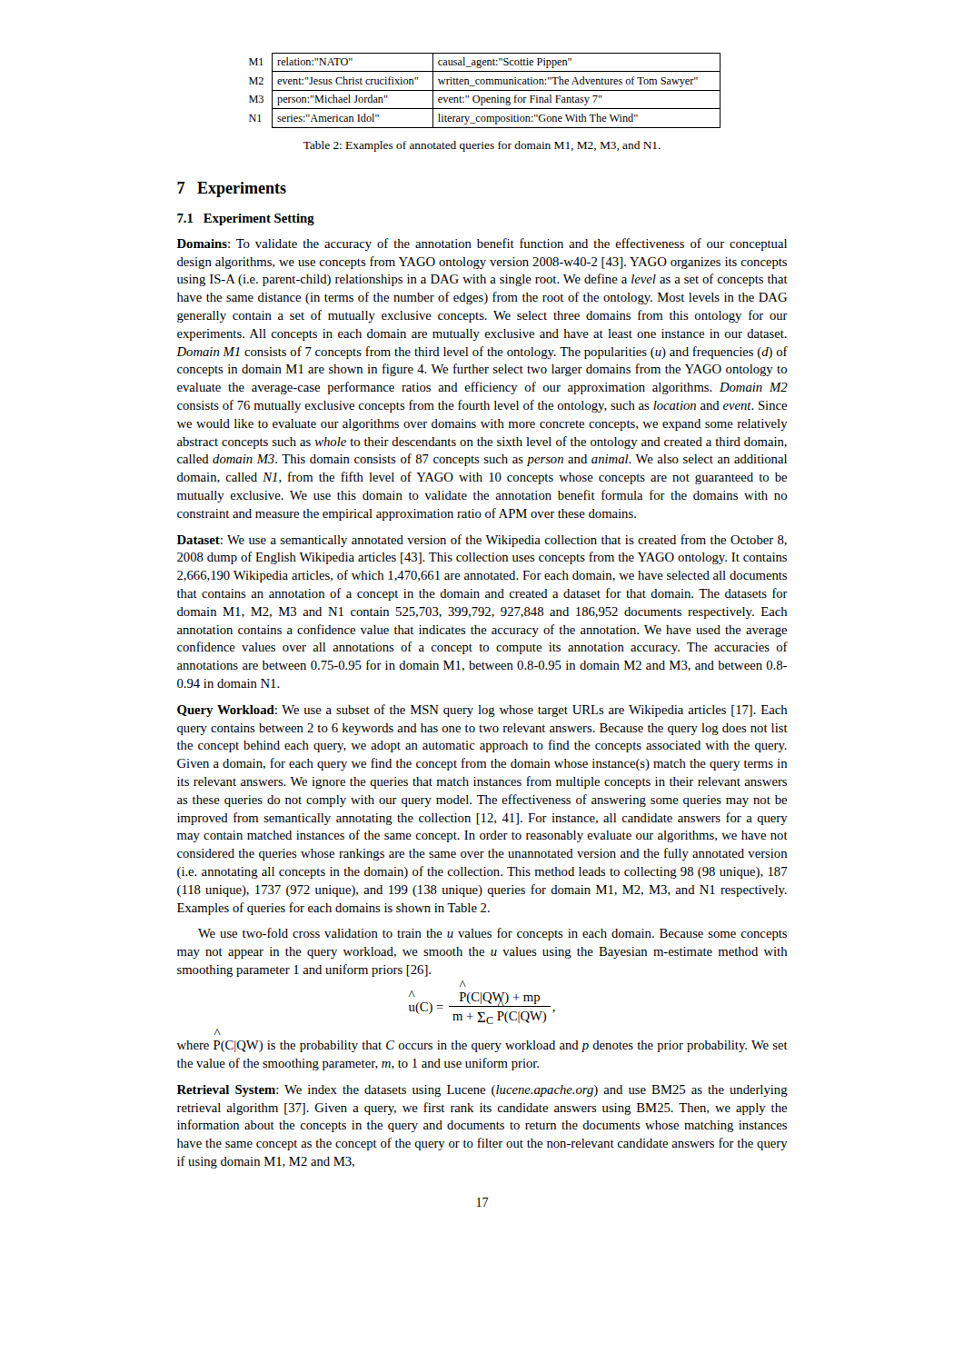| M1 | relation:"NATO" | causal_agent:"Scottie Pippen" |
| M2 | event:"Jesus Christ crucifixion" | written_communication:"The Adventures of Tom Sawyer" |
| M3 | person:"Michael Jordan" | event:" Opening for Final Fantasy 7" |
| N1 | series:"American Idol" | literary_composition:"Gone With The Wind" |
Table 2: Examples of annotated queries for domain M1, M2, M3, and N1.
7 Experiments
7.1 Experiment Setting
Domains: To validate the accuracy of the annotation benefit function and the effectiveness of our conceptual design algorithms, we use concepts from YAGO ontology version 2008-w40-2 [43]. YAGO organizes its concepts using IS-A (i.e. parent-child) relationships in a DAG with a single root. We define a level as a set of concepts that have the same distance (in terms of the number of edges) from the root of the ontology. Most levels in the DAG generally contain a set of mutually exclusive concepts. We select three domains from this ontology for our experiments. All concepts in each domain are mutually exclusive and have at least one instance in our dataset. Domain M1 consists of 7 concepts from the third level of the ontology. The popularities (u) and frequencies (d) of concepts in domain M1 are shown in figure 4. We further select two larger domains from the YAGO ontology to evaluate the average-case performance ratios and efficiency of our approximation algorithms. Domain M2 consists of 76 mutually exclusive concepts from the fourth level of the ontology, such as location and event. Since we would like to evaluate our algorithms over domains with more concrete concepts, we expand some relatively abstract concepts such as whole to their descendants on the sixth level of the ontology and created a third domain, called domain M3. This domain consists of 87 concepts such as person and animal. We also select an additional domain, called N1, from the fifth level of YAGO with 10 concepts whose concepts are not guaranteed to be mutually exclusive. We use this domain to validate the annotation benefit formula for the domains with no constraint and measure the empirical approximation ratio of APM over these domains.
Dataset: We use a semantically annotated version of the Wikipedia collection that is created from the October 8, 2008 dump of English Wikipedia articles [43]. This collection uses concepts from the YAGO ontology. It contains 2,666,190 Wikipedia articles, of which 1,470,661 are annotated. For each domain, we have selected all documents that contains an annotation of a concept in the domain and created a dataset for that domain. The datasets for domain M1, M2, M3 and N1 contain 525,703, 399,792, 927,848 and 186,952 documents respectively. Each annotation contains a confidence value that indicates the accuracy of the annotation. We have used the average confidence values over all annotations of a concept to compute its annotation accuracy. The accuracies of annotations are between 0.75-0.95 for in domain M1, between 0.8-0.95 in domain M2 and M3, and between 0.8-0.94 in domain N1.
Query Workload: We use a subset of the MSN query log whose target URLs are Wikipedia articles [17]. Each query contains between 2 to 6 keywords and has one to two relevant answers. Because the query log does not list the concept behind each query, we adopt an automatic approach to find the concepts associated with the query. Given a domain, for each query we find the concept from the domain whose instance(s) match the query terms in its relevant answers. We ignore the queries that match instances from multiple concepts in their relevant answers as these queries do not comply with our query model. The effectiveness of answering some queries may not be improved from semantically annotating the collection [12, 41]. For instance, all candidate answers for a query may contain matched instances of the same concept. In order to reasonably evaluate our algorithms, we have not considered the queries whose rankings are the same over the unannotated version and the fully annotated version (i.e. annotating all concepts in the domain) of the collection. This method leads to collecting 98 (98 unique), 187 (118 unique), 1737 (972 unique), and 199 (138 unique) queries for domain M1, M2, M3, and N1 respectively. Examples of queries for each domains is shown in Table 2.
We use two-fold cross validation to train the u values for concepts in each domain. Because some concepts may not appear in the query workload, we smooth the u values using the Bayesian m-estimate method with smoothing parameter 1 and uniform priors [26].
u(C) = P(C|QW) + mp m + ΣC P(C|QW) ,
where P(C|QW) is the probability that C occurs in the query workload and p denotes the prior probability. We set the value of the smoothing parameter, m, to 1 and use uniform prior.
Retrieval System: We index the datasets using Lucene (lucene.apache.org) and use BM25 as the underlying retrieval algorithm [37]. Given a query, we first rank its candidate answers using BM25. Then, we apply the information about the concepts in the query and documents to return the documents whose matching instances have the same concept as the concept of the query or to filter out the non-relevant candidate answers for the query if using domain M1, M2 and M3,
17